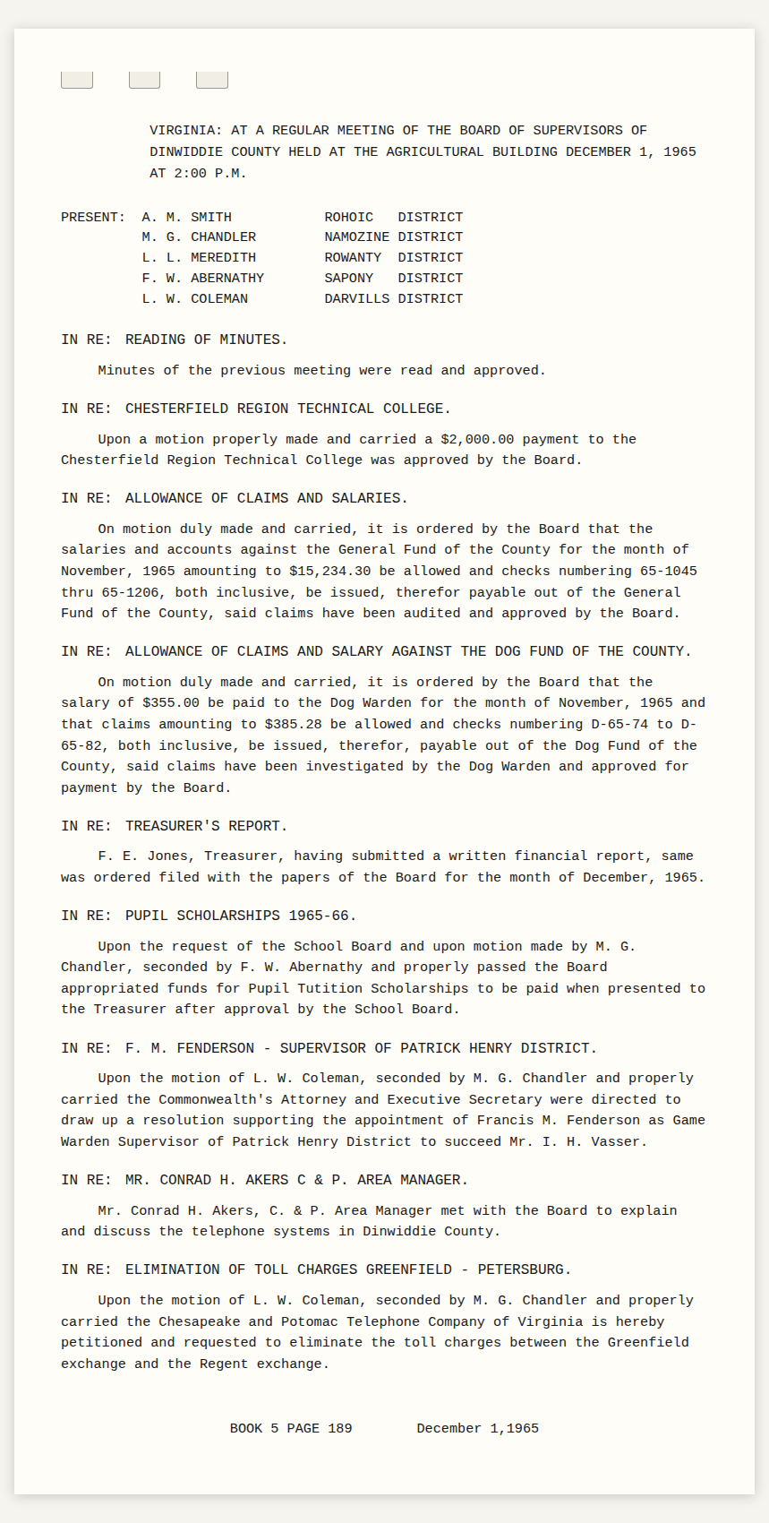VIRGINIA: AT A REGULAR MEETING OF THE BOARD OF SUPERVISORS OF DINWIDDIE COUNTY HELD AT THE AGRICULTURAL BUILDING DECEMBER 1, 1965 AT 2:00 P.M.
| PRESENT: | A. M. SMITH | ROHOIC DISTRICT |
| | M. G. CHANDLER | NAMOZINE DISTRICT |
| | L. L. MEREDITH | ROWANTY DISTRICT |
| | F. W. ABERNATHY | SAPONY DISTRICT |
| | L. W. COLEMAN | DARVILLS DISTRICT |
IN RE:
READING OF MINUTES.
Minutes of the previous meeting were read and approved.
IN RE:
CHESTERFIELD REGION TECHNICAL COLLEGE.
Upon a motion properly made and carried a $2,000.00 payment to the Chesterfield Region Technical College was approved by the Board.
IN RE:
ALLOWANCE OF CLAIMS AND SALARIES.
On motion duly made and carried, it is ordered by the Board that the salaries and accounts against the General Fund of the County for the month of November, 1965 amounting to $15,234.30 be allowed and checks numbering 65-1045 thru 65-1206, both inclusive, be issued, therefor payable out of the General Fund of the County, said claims have been audited and approved by the Board.
IN RE:
ALLOWANCE OF CLAIMS AND SALARY AGAINST THE DOG FUND OF THE COUNTY.
On motion duly made and carried, it is ordered by the Board that the salary of $355.00 be paid to the Dog Warden for the month of November, 1965 and that claims amounting to $385.28 be allowed and checks numbering D-65-74 to D-65-82, both inclusive, be issued, therefor, payable out of the Dog Fund of the County, said claims have been investigated by the Dog Warden and approved for payment by the Board.
IN RE:
TREASURER'S REPORT.
F. E. Jones, Treasurer, having submitted a written financial report, same was ordered filed with the papers of the Board for the month of December, 1965.
IN RE:
PUPIL SCHOLARSHIPS 1965-66.
Upon the request of the School Board and upon motion made by M. G. Chandler, seconded by F. W. Abernathy and properly passed the Board appropriated funds for Pupil Tutition Scholarships to be paid when presented to the Treasurer after approval by the School Board.
IN RE:
F. M. FENDERSON - SUPERVISOR OF PATRICK HENRY DISTRICT.
Upon the motion of L. W. Coleman, seconded by M. G. Chandler and properly carried the Commonwealth's Attorney and Executive Secretary were directed to draw up a resolution supporting the appointment of Francis M. Fenderson as Game Warden Supervisor of Patrick Henry District to succeed Mr. I. H. Vasser.
IN RE:
MR. CONRAD H. AKERS C & P. AREA MANAGER.
Mr. Conrad H. Akers, C. & P. Area Manager met with the Board to explain and discuss the telephone systems in Dinwiddie County.
IN RE:
ELIMINATION OF TOLL CHARGES GREENFIELD - PETERSBURG.
Upon the motion of L. W. Coleman, seconded by M. G. Chandler and properly carried the Chesapeake and Potomac Telephone Company of Virginia is hereby petitioned and requested to eliminate the toll charges between the Greenfield exchange and the Regent exchange.
BOOK 5 PAGE 189
December 1,1965